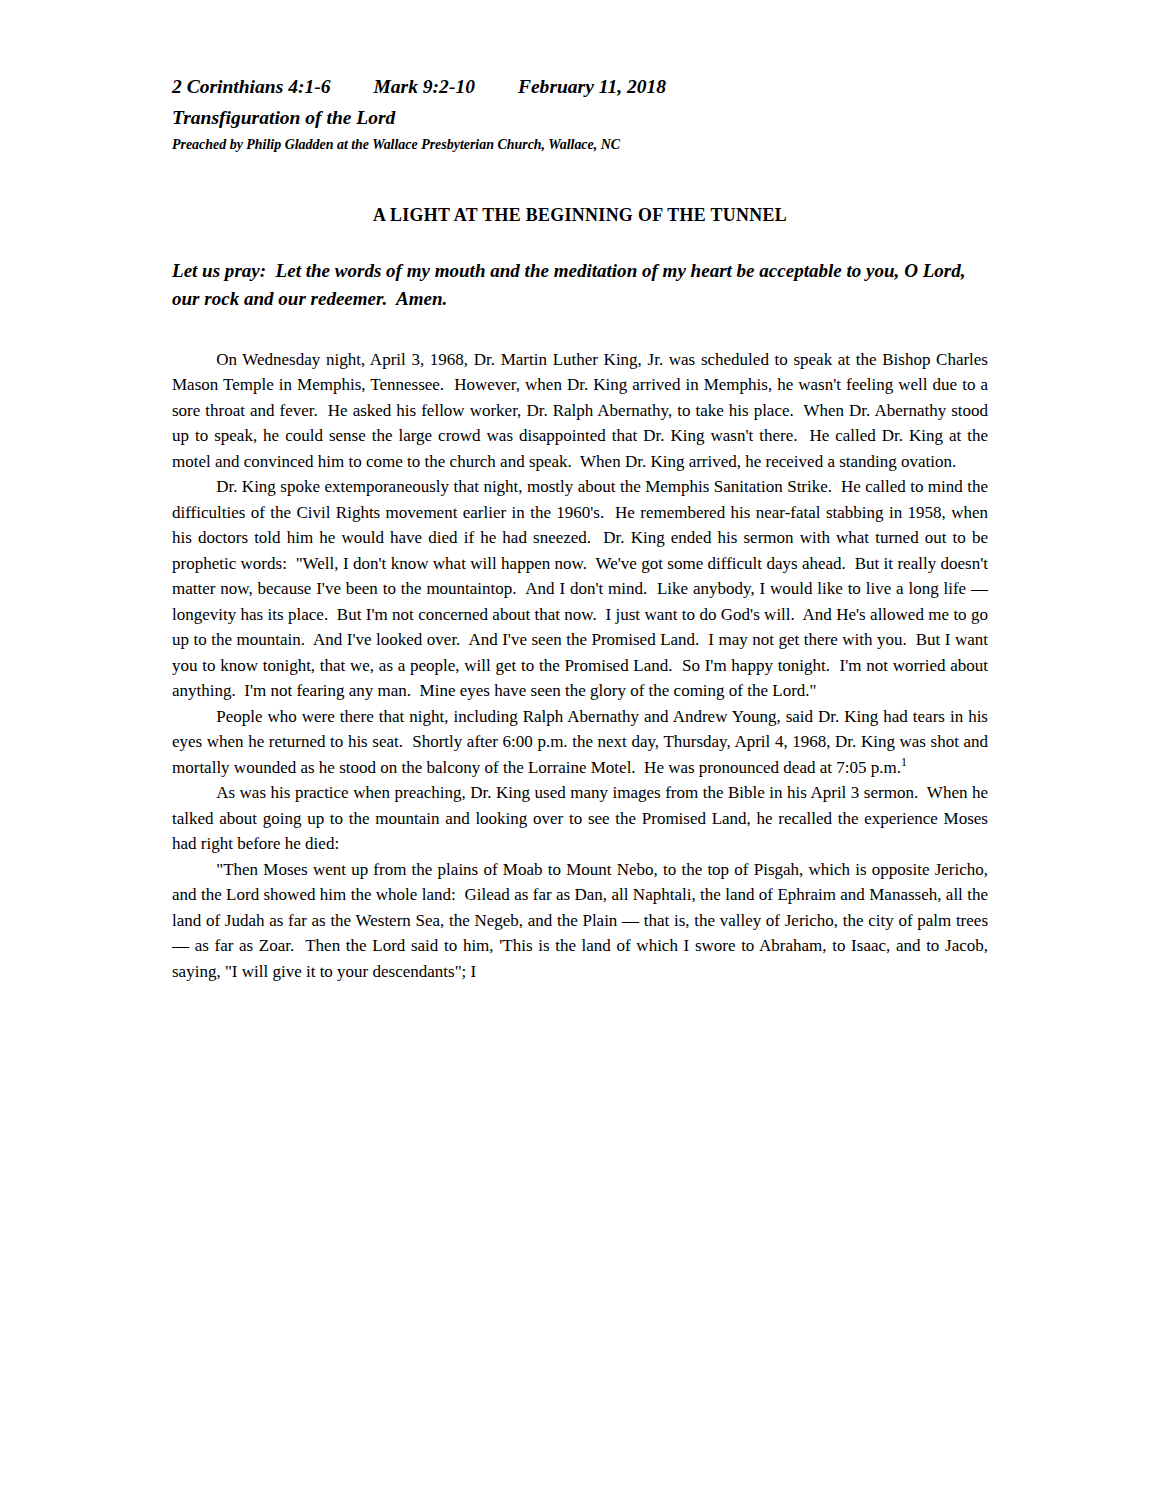2 Corinthians 4:1-6 Mark 9:2-10 February 11, 2018
Transfiguration of the Lord
Preached by Philip Gladden at the Wallace Presbyterian Church, Wallace, NC
A LIGHT AT THE BEGINNING OF THE TUNNEL
Let us pray: Let the words of my mouth and the meditation of my heart be acceptable to you, O Lord, our rock and our redeemer. Amen.
On Wednesday night, April 3, 1968, Dr. Martin Luther King, Jr. was scheduled to speak at the Bishop Charles Mason Temple in Memphis, Tennessee. However, when Dr. King arrived in Memphis, he wasn't feeling well due to a sore throat and fever. He asked his fellow worker, Dr. Ralph Abernathy, to take his place. When Dr. Abernathy stood up to speak, he could sense the large crowd was disappointed that Dr. King wasn't there. He called Dr. King at the motel and convinced him to come to the church and speak. When Dr. King arrived, he received a standing ovation.
Dr. King spoke extemporaneously that night, mostly about the Memphis Sanitation Strike. He called to mind the difficulties of the Civil Rights movement earlier in the 1960's. He remembered his near-fatal stabbing in 1958, when his doctors told him he would have died if he had sneezed. Dr. King ended his sermon with what turned out to be prophetic words: "Well, I don't know what will happen now. We've got some difficult days ahead. But it really doesn't matter now, because I've been to the mountaintop. And I don't mind. Like anybody, I would like to live a long life — longevity has its place. But I'm not concerned about that now. I just want to do God's will. And He's allowed me to go up to the mountain. And I've looked over. And I've seen the Promised Land. I may not get there with you. But I want you to know tonight, that we, as a people, will get to the Promised Land. So I'm happy tonight. I'm not worried about anything. I'm not fearing any man. Mine eyes have seen the glory of the coming of the Lord."
People who were there that night, including Ralph Abernathy and Andrew Young, said Dr. King had tears in his eyes when he returned to his seat. Shortly after 6:00 p.m. the next day, Thursday, April 4, 1968, Dr. King was shot and mortally wounded as he stood on the balcony of the Lorraine Motel. He was pronounced dead at 7:05 p.m.1
As was his practice when preaching, Dr. King used many images from the Bible in his April 3 sermon. When he talked about going up to the mountain and looking over to see the Promised Land, he recalled the experience Moses had right before he died:
"Then Moses went up from the plains of Moab to Mount Nebo, to the top of Pisgah, which is opposite Jericho, and the Lord showed him the whole land: Gilead as far as Dan, all Naphtali, the land of Ephraim and Manasseh, all the land of Judah as far as the Western Sea, the Negeb, and the Plain — that is, the valley of Jericho, the city of palm trees — as far as Zoar. Then the Lord said to him, 'This is the land of which I swore to Abraham, to Isaac, and to Jacob, saying, "I will give it to your descendants"; I